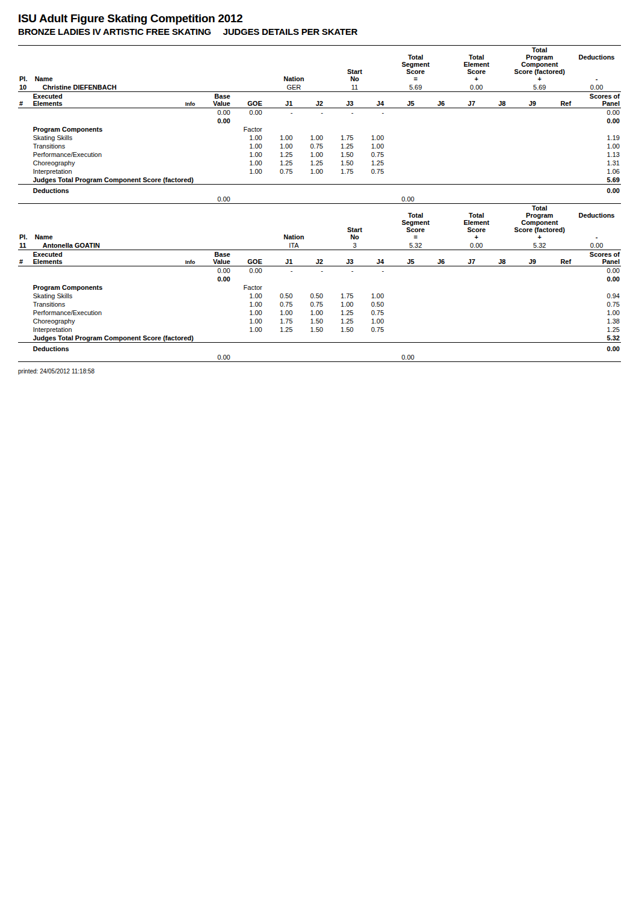ISU Adult Figure Skating Competition 2012
BRONZE LADIES IV ARTISTIC FREE SKATING JUDGES DETAILS PER SKATER
| Pl. Name | Nation | Start No | Total Segment Score = | Total Element Score + | Total Program Component Score (factored) + | Deductions - |
| 10 | Christine DIEFENBACH | GER | 11 | 5.69 | 0.00 | 5.69 | 0.00 |
| # | Executed Elements | Info | Base Value | GOE | J1 | J2 | J3 | J4 | J5 | J6 | J7 | J8 | J9 | Ref | Scores of Panel |
| | | | 0.00 | 0.00 | - | - | - | - | | | | | | | 0.00 |
| | | | 0.00 | | | 0.00 |
| | Program Components | | | Factor | | |
| | Skating Skills | | | 1.00 | 1.00 | 1.00 | 1.75 | 1.00 | | | | | | | 1.19 |
| | Transitions | | | 1.00 | 1.00 | 0.75 | 1.25 | 1.00 | | | | | | | 1.00 |
| | Performance/Execution | | | 1.00 | 1.25 | 1.00 | 1.50 | 0.75 | | | | | | | 1.13 |
| | Choreography | | | 1.00 | 1.25 | 1.25 | 1.50 | 1.25 | | | | | | | 1.31 |
| | Interpretation | | | 1.00 | 0.75 | 1.00 | 1.75 | 0.75 | | | | | | | 1.06 |
| | Judges Total Program Component Score (factored) | | 5.69 |
| | Deductions | | 0.00 |
| | | | 0.00 | | | 0.00 | |
| Pl. Name | Nation | Start No | Total Segment Score = | Total Element Score + | Total Program Component Score (factored) + | Deductions - |
| 11 | Antonella GOATIN | ITA | 3 | 5.32 | 0.00 | 5.32 | 0.00 |
| # | Executed Elements | Info | Base Value | GOE | J1 | J2 | J3 | J4 | J5 | J6 | J7 | J8 | J9 | Ref | Scores of Panel |
| | | | 0.00 | 0.00 | - | - | - | - | | | | | | | 0.00 |
| | | | 0.00 | | | 0.00 |
| | Program Components | | | Factor | | |
| | Skating Skills | | | 1.00 | 0.50 | 0.50 | 1.75 | 1.00 | | | | | | | 0.94 |
| | Transitions | | | 1.00 | 0.75 | 0.75 | 1.00 | 0.50 | | | | | | | 0.75 |
| | Performance/Execution | | | 1.00 | 1.00 | 1.00 | 1.25 | 0.75 | | | | | | | 1.00 |
| | Choreography | | | 1.00 | 1.75 | 1.50 | 1.25 | 1.00 | | | | | | | 1.38 |
| | Interpretation | | | 1.00 | 1.25 | 1.50 | 1.50 | 0.75 | | | | | | | 1.25 |
| | Judges Total Program Component Score (factored) | | 5.32 |
| | Deductions | | 0.00 |
| | | | 0.00 | | | 0.00 | |
printed: 24/05/2012 11:18:58